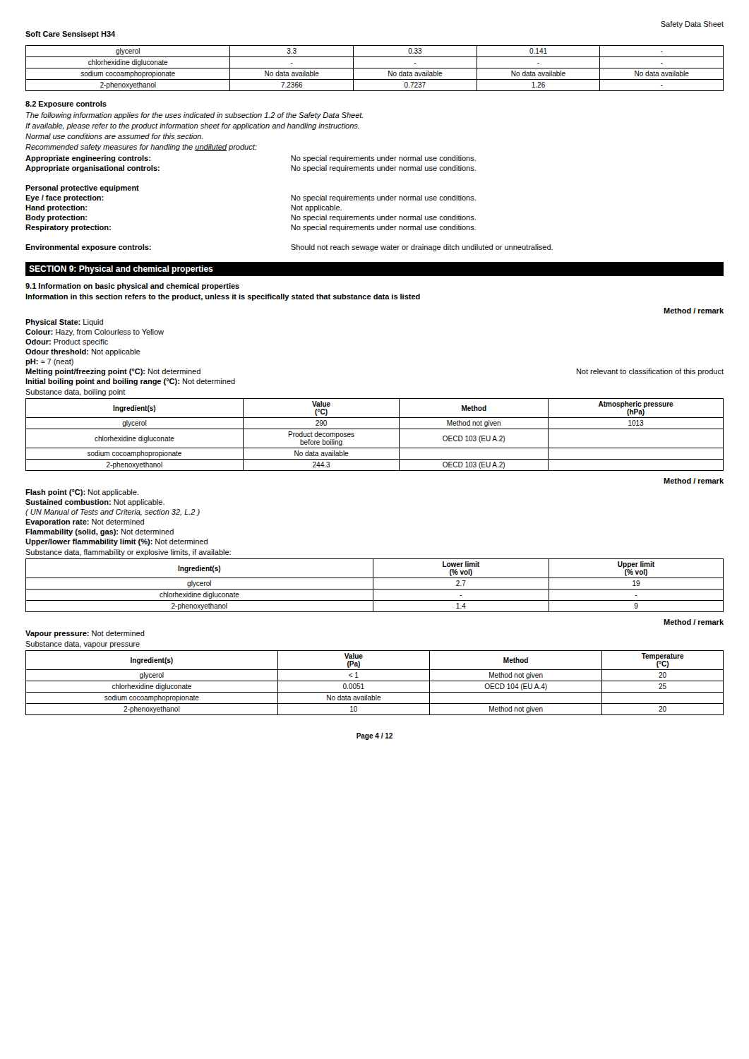Safety Data Sheet
Soft Care Sensisept H34
| glycerol | 3.3 | 0.33 | 0.141 | - |
| chlorhexidine digluconate | - | - | - | - |
| sodium cocoamphopropionate | No data available | No data available | No data available | No data available |
| 2-phenoxyethanol | 7.2366 | 0.7237 | 1.26 | - |
8.2 Exposure controls
The following information applies for the uses indicated in subsection 1.2 of the Safety Data Sheet.
If available, please refer to the product information sheet for application and handling instructions.
Normal use conditions are assumed for this section.
Recommended safety measures for handling the undiluted product:
| Appropriate engineering controls: | No special requirements under normal use conditions. |
| Appropriate organisational controls: | No special requirements under normal use conditions. |
| Personal protective equipment | |
| Eye / face protection: | No special requirements under normal use conditions. |
| Hand protection: | Not applicable. |
| Body protection: | No special requirements under normal use conditions. |
| Respiratory protection: | No special requirements under normal use conditions. |
| Environmental exposure controls: | Should not reach sewage water or drainage ditch undiluted or unneutralised. |
SECTION 9: Physical and chemical properties
9.1 Information on basic physical and chemical properties
Information in this section refers to the product, unless it is specifically stated that substance data is listed
Method / remark
Physical State: Liquid
Colour: Hazy, from Colourless to Yellow
Odour: Product specific
Odour threshold: Not applicable
pH: ≈ 7 (neat)
Melting point/freezing point (°C): Not determined Not relevant to classification of this product
Initial boiling point and boiling range (°C): Not determined
Substance data, boiling point
| Ingredient(s) | Value (°C) | Method | Atmospheric pressure (hPa) |
| --- | --- | --- | --- |
| glycerol | 290 | Method not given | 1013 |
| chlorhexidine digluconate | Product decomposes before boiling | OECD 103 (EU A.2) | |
| sodium cocoamphopropionate | No data available | | |
| 2-phenoxyethanol | 244.3 | OECD 103 (EU A.2) | |
Method / remark
Flash point (°C): Not applicable.
Sustained combustion: Not applicable.
( UN Manual of Tests and Criteria, section 32, L.2 )
Evaporation rate: Not determined
Flammability (solid, gas): Not determined
Upper/lower flammability limit (%): Not determined
Substance data, flammability or explosive limits, if available:
| Ingredient(s) | Lower limit (% vol) | Upper limit (% vol) |
| --- | --- | --- |
| glycerol | 2.7 | 19 |
| chlorhexidine digluconate | - | - |
| 2-phenoxyethanol | 1.4 | 9 |
Method / remark
Vapour pressure: Not determined
Substance data, vapour pressure
| Ingredient(s) | Value (Pa) | Method | Temperature (°C) |
| --- | --- | --- | --- |
| glycerol | < 1 | Method not given | 20 |
| chlorhexidine digluconate | 0.0051 | OECD 104 (EU A.4) | 25 |
| sodium cocoamphopropionate | No data available | | |
| 2-phenoxyethanol | 10 | Method not given | 20 |
Page 4 / 12